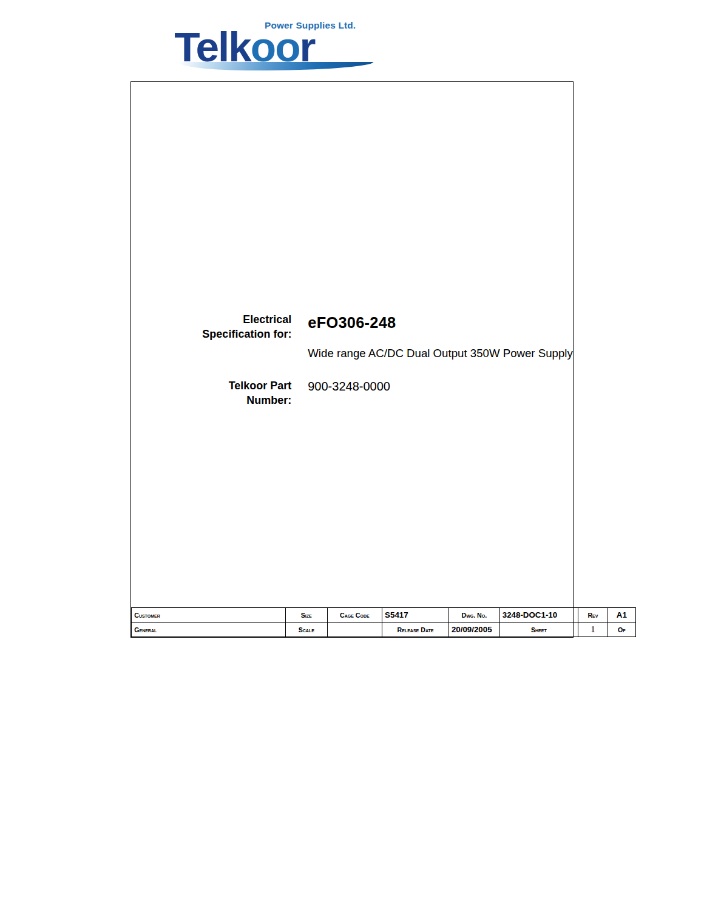Power Supplies Ltd.
Telkoor
| Electrical Specification for: | eFO306-248 Wide range AC/DC Dual Output 350W Power Supply |
| Telkoor Part Number: | 900-3248-0000 |
| Customer | Size | Cage Code | S5417 | Dwg. No. | 3248-DOC1-10 | Rev | A1 |
| General | Scale | | Release Date | 20/09/2005 | Sheet | 1 | Of |